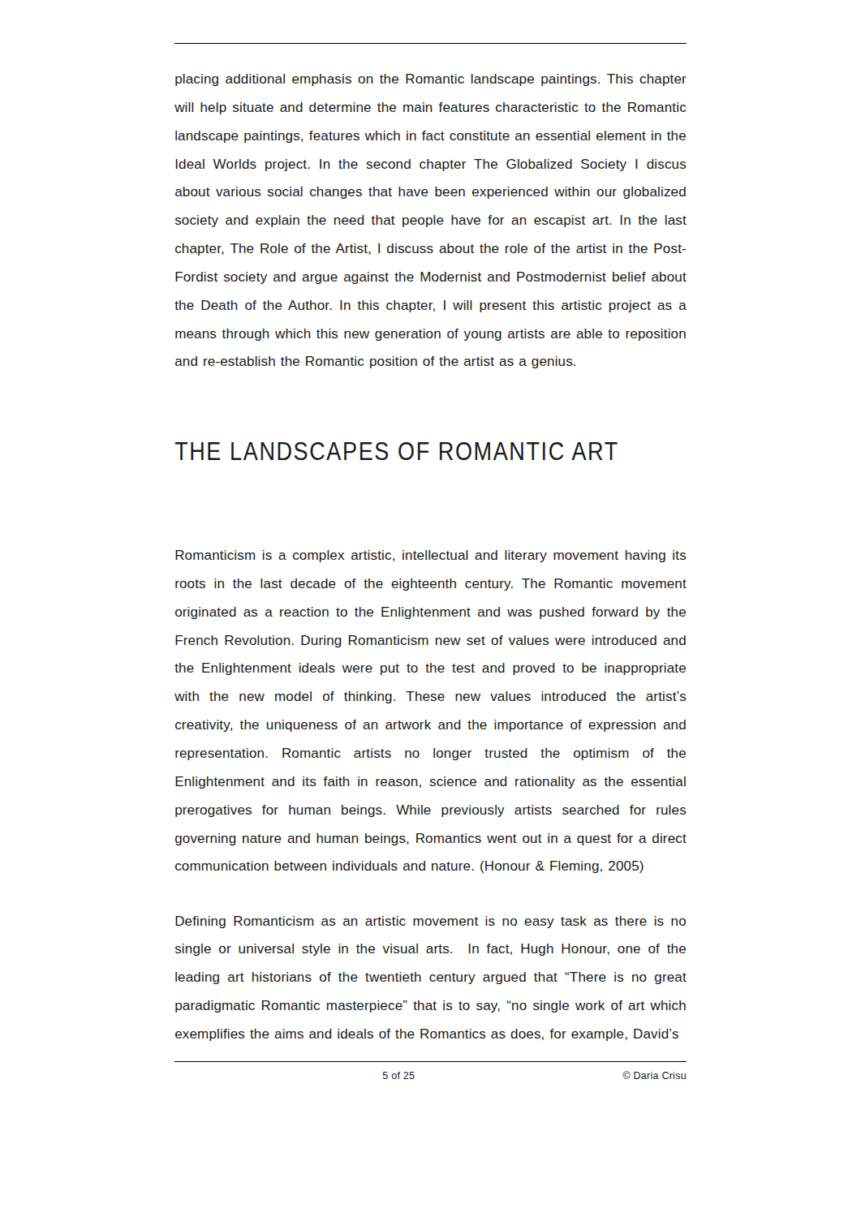placing additional emphasis on the Romantic landscape paintings. This chapter will help situate and determine the main features characteristic to the Romantic landscape paintings, features which in fact constitute an essential element in the Ideal Worlds project. In the second chapter The Globalized Society I discus about various social changes that have been experienced within our globalized society and explain the need that people have for an escapist art. In the last chapter, The Role of the Artist, I discuss about the role of the artist in the Post-Fordist society and argue against the Modernist and Postmodernist belief about the Death of the Author. In this chapter, I will present this artistic project as a means through which this new generation of young artists are able to reposition and re-establish the Romantic position of the artist as a genius.
The Landscapes of Romantic Art
Romanticism is a complex artistic, intellectual and literary movement having its roots in the last decade of the eighteenth century. The Romantic movement originated as a reaction to the Enlightenment and was pushed forward by the French Revolution. During Romanticism new set of values were introduced and the Enlightenment ideals were put to the test and proved to be inappropriate with the new model of thinking. These new values introduced the artist’s creativity, the uniqueness of an artwork and the importance of expression and representation. Romantic artists no longer trusted the optimism of the Enlightenment and its faith in reason, science and rationality as the essential prerogatives for human beings. While previously artists searched for rules governing nature and human beings, Romantics went out in a quest for a direct communication between individuals and nature. (Honour & Fleming, 2005)
Defining Romanticism as an artistic movement is no easy task as there is no single or universal style in the visual arts. In fact, Hugh Honour, one of the leading art historians of the twentieth century argued that “There is no great paradigmatic Romantic masterpiece” that is to say, “no single work of art which exemplifies the aims and ideals of the Romantics as does, for example, David’s
5 of 25 © Daria Crisu